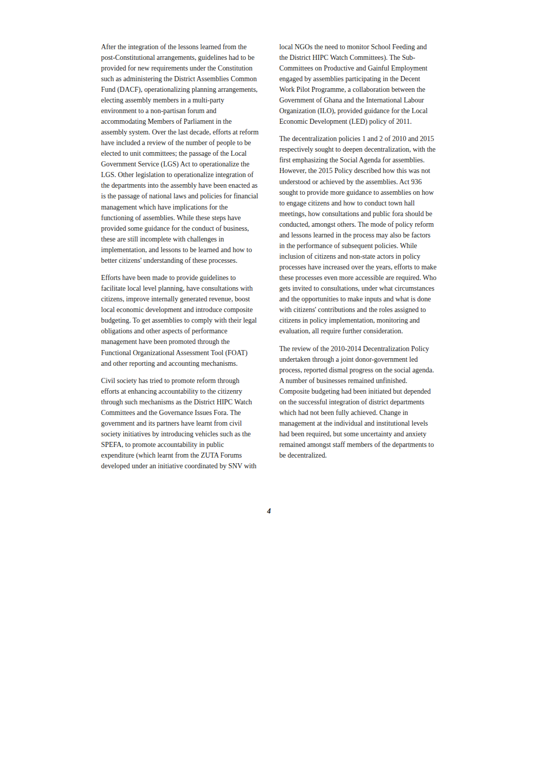After the integration of the lessons learned from the post-Constitutional arrangements, guidelines had to be provided for new requirements under the Constitution such as administering the District Assemblies Common Fund (DACF), operationalizing planning arrangements, electing assembly members in a multi-party environment to a non-partisan forum and accommodating Members of Parliament in the assembly system. Over the last decade, efforts at reform have included a review of the number of people to be elected to unit committees; the passage of the Local Government Service (LGS) Act to operationalize the LGS. Other legislation to operationalize integration of the departments into the assembly have been enacted as is the passage of national laws and policies for financial management which have implications for the functioning of assemblies. While these steps have provided some guidance for the conduct of business, these are still incomplete with challenges in implementation, and lessons to be learned and how to better citizens' understanding of these processes.
Efforts have been made to provide guidelines to facilitate local level planning, have consultations with citizens, improve internally generated revenue, boost local economic development and introduce composite budgeting. To get assemblies to comply with their legal obligations and other aspects of performance management have been promoted through the Functional Organizational Assessment Tool (FOAT) and other reporting and accounting mechanisms.
Civil society has tried to promote reform through efforts at enhancing accountability to the citizenry through such mechanisms as the District HIPC Watch Committees and the Governance Issues Fora. The government and its partners have learnt from civil society initiatives by introducing vehicles such as the SPEFA, to promote accountability in public expenditure (which learnt from the ZUTA Forums developed under an initiative coordinated by SNV with local NGOs the need to monitor School Feeding and the District HIPC Watch Committees). The Sub-Committees on Productive and Gainful Employment engaged by assemblies participating in the Decent Work Pilot Programme, a collaboration between the Government of Ghana and the International Labour Organization (ILO), provided guidance for the Local Economic Development (LED) policy of 2011.
The decentralization policies 1 and 2 of 2010 and 2015 respectively sought to deepen decentralization, with the first emphasizing the Social Agenda for assemblies. However, the 2015 Policy described how this was not understood or achieved by the assemblies. Act 936 sought to provide more guidance to assemblies on how to engage citizens and how to conduct town hall meetings, how consultations and public fora should be conducted, amongst others. The mode of policy reform and lessons learned in the process may also be factors in the performance of subsequent policies. While inclusion of citizens and non-state actors in policy processes have increased over the years, efforts to make these processes even more accessible are required. Who gets invited to consultations, under what circumstances and the opportunities to make inputs and what is done with citizens' contributions and the roles assigned to citizens in policy implementation, monitoring and evaluation, all require further consideration.
The review of the 2010-2014 Decentralization Policy undertaken through a joint donor-government led process, reported dismal progress on the social agenda. A number of businesses remained unfinished. Composite budgeting had been initiated but depended on the successful integration of district departments which had not been fully achieved. Change in management at the individual and institutional levels had been required, but some uncertainty and anxiety remained amongst staff members of the departments to be decentralized.
4